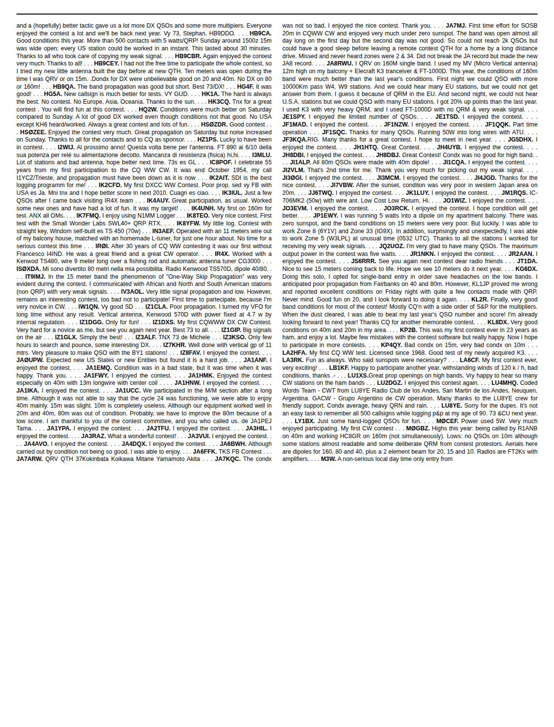and a (hopefully) better tactic gave us a lot more DX QSOs and some more multipiers. Everyone enjoyed the contest a lot and we'll be back next year. Vy 73, Stephan, HB9DDO. . . . HB9CA. Good conditions this year. More than 500 contacts with 5 watts/QRP! Sunday around 1500z 15m was wide open; every US station could be worked in an instant. This lasted about 30 minutes. Thanks to all who took care of copying my weak signal. . . . HB9CBR. Again enjoyed the contest very much. Thanks to all! . . . HB9CEY. I had not the free time to participate the whole contest, so I tried my new little antenna built the day before at new QTH. Ten meters was open during the time I was QRV or on 15m. .Dondx for DX were unbelievable good on 20 and 40m. No DX on 80 or 160m! . . . HB9QA. The band propagation was good but short. Best 73/DX! . . . HG4F. It was good! . . . HG5A. New callsign is much better for tests. VY GUD. . . . HK1A. The hard is always the best. No contest. No Europe, Asia, Oceania. Thanks to the sun. . . . HK3CQ. Tnx for a great contest . You will find fun at this contest. . . . HQ2W. Conditions were much better on Saturday compared to Sunday. A lot of good DX worked even though conditions not that good. No USA except KH6 heard/worked. Always a great contest and lots of fun. . . . HSØZDR. Good contest . . . HSØZEE. Enjoyed the contest very much. Great propagation on Saturday but noise increased on Sunday. Thanks to all for the contacts and to CQ as sponsor. . . . HZ1PS. Lucky to have been in contest. . . . I2WIJ. Al prossimo anno! Questa volta bene per l'antenna. FT 890 ai 6/10 della sua potenza per relé su alimentazione decotto. Mancanza di resistenza (fisica) hi,hi. . . . I3MLU. Lot of stations and bad antenna, hope better next time. 73s es GL . . . IC8POF. I celebrate 55 years from my first participatiion to the CQ WW CW. It was end October 1954, my call I1YCZ/Trieste, and propagation must have been down as it is now . . . IK2AIT. SDI is the best logging programm for me! . . . IK2CFD. My first DXCC WW Contest. Poor prop. sed vy FB with USA es Ja. Mni tnx and I hope better score in next 2010. Cuagn es ciao. . . . IK3IUL. Just a few QSOs after I came back visiting IR4X team . . . IK4AUY. Great participation, as usual. Worked some new ones and have had a lot of fun. It was my target! . . . IK4UNH. My first on 160m for test. ANX all OMs. . . . IK7FMQ. I enjoy using N1MM Logger . . . IK8TEO. Very nice contest. First test with the Small Wonder Labs SWL40+ QRP RTX. . . . IK8YFW. My little log. Contest with straight key, Windom self-built es TS 450 (70w) . . . IN3AEF. Operated with an 11 meters wire out of my balcony house, matched with an homemade L-tuner, for just one hour about. No time for a serious contest this time . . . IRØI. After 30 years of CQ WW contesting it was our first without Francesco I4IND. He was a great friend and a great CW operator. . . . IR4X. Worked with a Kenwod TS480, wire 9 meter long over a fishing rod and automatic antenna tuner CG3000 . . . ISØXDA. Mi sono divertito 80 metri nella mia possibilita. Radio Kenwood TS570D, dipole 40/80. . . . IT9IMJ. In the 15 meter band the phenomenon of "One-Way Skip Propagation" was very evident during the contest. I communicated with African and North and South American stations (non QRP) with very weak signals. . . . IV3AOL. Very little signal propagation and low. However, remains an interesting contest, too bad not to participate! First time to partecipate, because I'm very novice in CW. . . . IW1QN. Vy good SD . . . IZ1CLA. Poor propagation. I turned my VFO for long time without any result. Vertical antenna, Kenwood 570D with power fixed at 4.7 w by internal regulation. . . . IZ1DGG. Only for fun! . . . IZ1DXS. My first CQWWW DX CW Contest. Very hard for a novice as me, but see you again next year. Best 73 to all. . . . IZ1GIP. Big signals on the air . . . IZ1GLX. Simply the best! . . . IZ3ALF. TNX 73 de Michele . . . IZ3KSO. Only few hours to search and pounce, some interesting DX. . . . IZ7KHR. Well done with vertical gp of 11 mtrs. Very pleasure to make QSO with the BY1 stations! . . . IZ8FAV. I enjoyed the contest. . . . JAØUPW. Expected new US States or new Entities but found it is a hard job. . . . JA1ANF. I enjoyed the contest. . . . JA1EMQ. Condition was in a bad state, but it was time when it was happy. Thank you. . . . JA1FWY. I enjoyed the contest. . . . JA1HMK. Enjoyed the contest especially on 40m with 13m longwire with center coil . . . . JA1HNW. I enjoyed the contest. . . . JA1IKA. I enjoyed the contest. . . . JA1UCC. We participated in the M/M section after a long time. Although it was not able to say that the cycle 24 was functioning, we were able to enjoy 40m mainly. 15m was slight. 10m is completely useless. Although our equipment worked well in 20m and 40m, 80m was out of condition. Probably, we have to improve the 80m because of a low score. I am thankful to you of the contest committee, and you who called us. de JA1PEJ Tama. . . . JA1YPA. I enjoyed the contest. . . . JA2TFU. I enjoyed the contest. . . . JA3HIL. I enjoyed the contest. . . . JA3RAZ. What a wonderful contest! . . . JA3VUI. I enjoyed the contest. . . . JA4AVO. I enjoyed the contest. . . . JA4DQX. I enjoyed the contest. . . . JA6BWH. Although carried out by condition not being so good, I was able to enjoy. . . . JA6FFK. TKS FB Contest . . . JA7ARW. QRV QTH 37Kokinbata Koikawa Mitane Yamamoto Akita . . . JA7KQC. The condx was not so bad, I enjoyed the nice contest. Thank you. . . . JA7MJ. First time effort for SOSB 20m in CQWW CW and enjoyed very much under zero sunspot. The band was open almost all day long on the first day but the second day was not good. So could not reach 2k QSOs but could have a good sleep before leaving a remote contest QTH for a home by a long distance drive. Missed and never heard zones were 2 & 34. Did not break the JA record but made the new JA8 record. . . . JA8RWU. I QRV on 160M single band. I used my MV (Micro Vertical antenna) 12m high on my balcony + Elecraft K3 tranceiver & FT-1000D. This year, the conditions of 160m band were much better than the last year's conditions. First night we could QSO with more 10000Km pass W4, W9 stations. And we could hear many EU stations, but we could not get answer from them. I guess it because of QRM in the EU. And second night, we could not hear U.S.A. stations but we could QSO with many EU stations. I got 20% up points than the last year. I used K3 with very heavy QRM, and I used FT-1000D with no QRM & very weak signal. . . . JE1SPY. I enjoyed the limited number of QSOs. . . . JE1TSD. I enjoyed the contest. . . . JF1MAD. I enjoyed the contest. . . . JF1NZW. I enjoyed the contest. . . . JF1QQK. Part time operation . . . JF1SQC. Thanks for many QSOs. Running 50W into long wires with ATU. . . . JF3KQA. RIG. Many thanks for a great contest. I hope to meet in next year. . . . JG5DHX. I enjoyed the contest. . . . JH1HTQ. Great Contest. . . . JH4UYB. I enjoyed the contest. . . . JH8DBI. I enjoyed the contest. . . . JH8DBJ. Great Contest! Condx was no good for high band. . . . JI1ALP. All 80m QSOs were made with 40m dipole! . . . JI1CQA. I enjoyed the contest. . . . JI2VLM. That's 2nd time for me. Thank you very much for picking out my weak signal. . . . JI3ØGI. I enjoyed the contest. . . . JI3MCM. I enjoyed the contest. . . . JI4JGD. Thanks for the nice contest. . . . JI7VBW. After the sunset, conditon was very poor in western Japan area on 20m. . . . JJ6TWQ. I enjoyed the contest. . . . JK1LUY. I enjoyed the contest. . . . JM1RQS. IC-706MK2 (50w) with wire ant. Low Cost Low Return, Hi. . . . JO1WIZ. I enjoyed the contest. . . . JO3EVM. I enjoyed the contest. . . . JO3RCK. I enjoyed the contest. I hope condition will get better. . . . JP1EWY. I was running 5 watts into a dipole on my apartment balcony. There was zero sunspot, and the band conditions on 15 meters were very poor. But luckily, I was able to work Zone 8 (6Y1V) and Zone 33 (IG9X). In addition, surprisingly and unexpectedly, I was able to work Zone 5 (W3LPL) at unusual time (0532 UTC). Thanks to all the stations I worked for receiving my very weak signals. . . . JQ2UOZ. I'm very glad to have many QSOs. The maximum output power in the contest was five watts. . . . JR1NKN. I enjoyed the contest. . . . JR2AAN. I enjoyed the contest. . . . JS6RRR. See you again next contest dear radio friends . . . JT1DA. Nice to see 15 meters coming back to life. Hope we see 10 meters do it next year. . . . KG6DX. Doing this solo, I opted for single-band entry in order save headaches on the low bands. I anticipated poor propagation from Fairbanks on 40 and 80m. However, KL1JP proved me wrong and reported excellent conditions on Friday night with quite a few contacts made with QRP. Never mind. Good fun on 20, and I look forward to doing it again. . . . KL2R. Finally, very good band conditions for most of the contest! Mostly CQ'n with a side order of S&P for the multipliers. When the dust cleared, I was able to beat my last year's QSO number and score! I'm already looking forward to next year! Thanks CQ for another memorable contest. . . . KL8DX. Very good conditions on 40m and 20m in my area. . . . KP2B. This was my first contest ever in 23 years as ham, and enjoy a lot. Maybe few mistakes with the contest software but really happy. Now I hope to participate in more contests. . . . KP4QY. Bad condx on 15m, very bad condx on 10m . . . LA2HFA. My first CQ WW test. Licensed since 1968. Good test of my newly acquired K3. . . . LA3RK. Fun as always. Who said sunspots were necessary? . . . LA6CF. My first contest ever, very exciting! . . . LB1KF. Happy to participate another year, withstanding winds of 120 k / h, bad conditions, thanks .- . . . LU1XS. Great prop openings on high bands. Vry happy to hear so many CW stations on the ham bands . . . LU2DGZ. I enjoyed this contest again. . . . LU4MHQ. Coded Words Team - CWT from LU8YE Radio Club de los Andes, San Martin de los Andes, Neuquen, Argentina. GACW - Grupo Argentino de CW operation. Many thanks to the LU8YE crew for friendly support. Condx average, heavy QRN and rain. . . . LU8YE. Sorry for the dupes. It's not an easy task to remember all 500 callsigns while logging p&p at my age of 90. 73 &CU next year. . . . LY1BX. Just some hand-logged QSOs for fun. . . . MØCEF. Power used 5W. Very much enjoyed participating. My first CW contest . . . MØGBZ. Highs this year: being called by R1ANB on 40m and working HC8GR on 160m (not simultaneously). Lows: no QSOs on 10m although some stations almost readable and some deliberate QRM from contest protestors. Aerials here are dipoles for 160, 80 and 40, plus a 2 element beam for 20, 15 and 10. Radios are FT2Ks with amplifiers. . . . M3W. A non-serious local day time only entry from